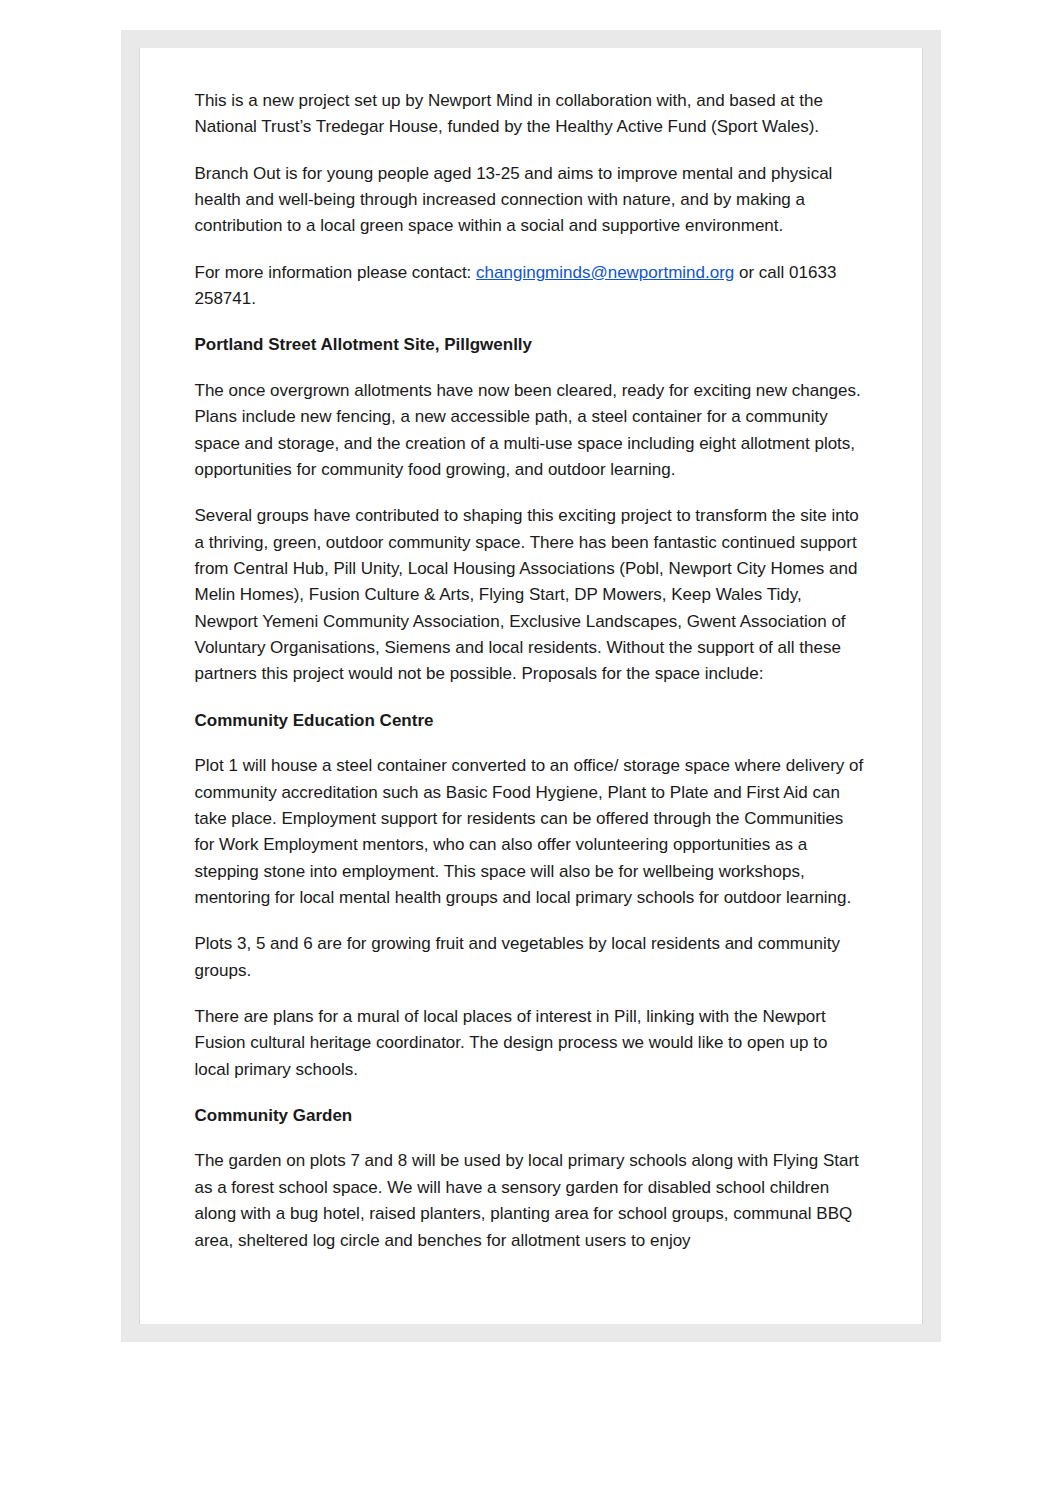This is a new project set up by Newport Mind in collaboration with, and based at the National Trust’s Tredegar House, funded by the Healthy Active Fund (Sport Wales).
Branch Out is for young people aged 13-25 and aims to improve mental and physical health and well-being through increased connection with nature, and by making a contribution to a local green space within a social and supportive environment.
For more information please contact: changingminds@newportmind.org or call 01633 258741.
Portland Street Allotment Site, Pillgwenlly
The once overgrown allotments have now been cleared, ready for exciting new changes. Plans include new fencing, a new accessible path, a steel container for a community space and storage, and the creation of a multi-use space including eight allotment plots, opportunities for community food growing, and outdoor learning.
Several groups have contributed to shaping this exciting project to transform the site into a thriving, green, outdoor community space. There has been fantastic continued support from Central Hub, Pill Unity, Local Housing Associations (Pobl, Newport City Homes and Melin Homes), Fusion Culture & Arts, Flying Start, DP Mowers, Keep Wales Tidy, Newport Yemeni Community Association, Exclusive Landscapes, Gwent Association of Voluntary Organisations, Siemens and local residents. Without the support of all these partners this project would not be possible. Proposals for the space include:
Community Education Centre
Plot 1 will house a steel container converted to an office/ storage space where delivery of community accreditation such as Basic Food Hygiene, Plant to Plate and First Aid can take place. Employment support for residents can be offered through the Communities for Work Employment mentors, who can also offer volunteering opportunities as a stepping stone into employment. This space will also be for wellbeing workshops, mentoring for local mental health groups and local primary schools for outdoor learning.
Plots 3, 5 and 6 are for growing fruit and vegetables by local residents and community groups.
There are plans for a mural of local places of interest in Pill, linking with the Newport Fusion cultural heritage coordinator. The design process we would like to open up to local primary schools.
Community Garden
The garden on plots 7 and 8 will be used by local primary schools along with Flying Start as a forest school space. We will have a sensory garden for disabled school children along with a bug hotel, raised planters, planting area for school groups, communal BBQ area, sheltered log circle and benches for allotment users to enjoy